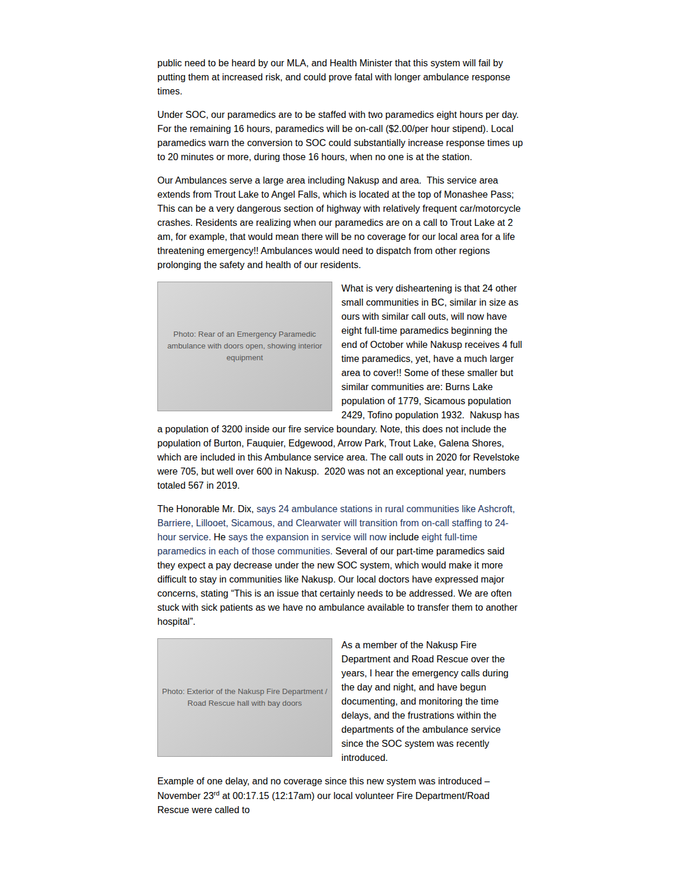public need to be heard by our MLA, and Health Minister that this system will fail by putting them at increased risk, and could prove fatal with longer ambulance response times.
Under SOC, our paramedics are to be staffed with two paramedics eight hours per day. For the remaining 16 hours, paramedics will be on-call ($2.00/per hour stipend). Local paramedics warn the conversion to SOC could substantially increase response times up to 20 minutes or more, during those 16 hours, when no one is at the station.
Our Ambulances serve a large area including Nakusp and area. This service area extends from Trout Lake to Angel Falls, which is located at the top of Monashee Pass; This can be a very dangerous section of highway with relatively frequent car/motorcycle crashes. Residents are realizing when our paramedics are on a call to Trout Lake at 2 am, for example, that would mean there will be no coverage for our local area for a life threatening emergency!! Ambulances would need to dispatch from other regions prolonging the safety and health of our residents.
Photo: Rear of an Emergency Paramedic ambulance with doors open, showing interior equipment
What is very disheartening is that 24 other small communities in BC, similar in size as ours with similar call outs, will now have eight full-time paramedics beginning the end of October while Nakusp receives 4 full time paramedics, yet, have a much larger area to cover!! Some of these smaller but similar communities are: Burns Lake population of 1779, Sicamous population 2429, Tofino population 1932. Nakusp has a population of 3200 inside our fire service boundary. Note, this does not include the population of Burton, Fauquier, Edgewood, Arrow Park, Trout Lake, Galena Shores, which are included in this Ambulance service area. The call outs in 2020 for Revelstoke were 705, but well over 600 in Nakusp. 2020 was not an exceptional year, numbers totaled 567 in 2019.
The Honorable Mr. Dix, says 24 ambulance stations in rural communities like Ashcroft, Barriere, Lillooet, Sicamous, and Clearwater will transition from on-call staffing to 24-hour service. He says the expansion in service will now include eight full-time paramedics in each of those communities. Several of our part-time paramedics said they expect a pay decrease under the new SOC system, which would make it more difficult to stay in communities like Nakusp. Our local doctors have expressed major concerns, stating “This is an issue that certainly needs to be addressed. We are often stuck with sick patients as we have no ambulance available to transfer them to another hospital”.
Photo: Exterior of the Nakusp Fire Department / Road Rescue hall with bay doors
As a member of the Nakusp Fire Department and Road Rescue over the years, I hear the emergency calls during the day and night, and have begun documenting, and monitoring the time delays, and the frustrations within the departments of the ambulance service since the SOC system was recently introduced.
Example of one delay, and no coverage since this new system was introduced –
November 23rd at 00:17.15 (12:17am) our local volunteer Fire Department/Road Rescue were called to